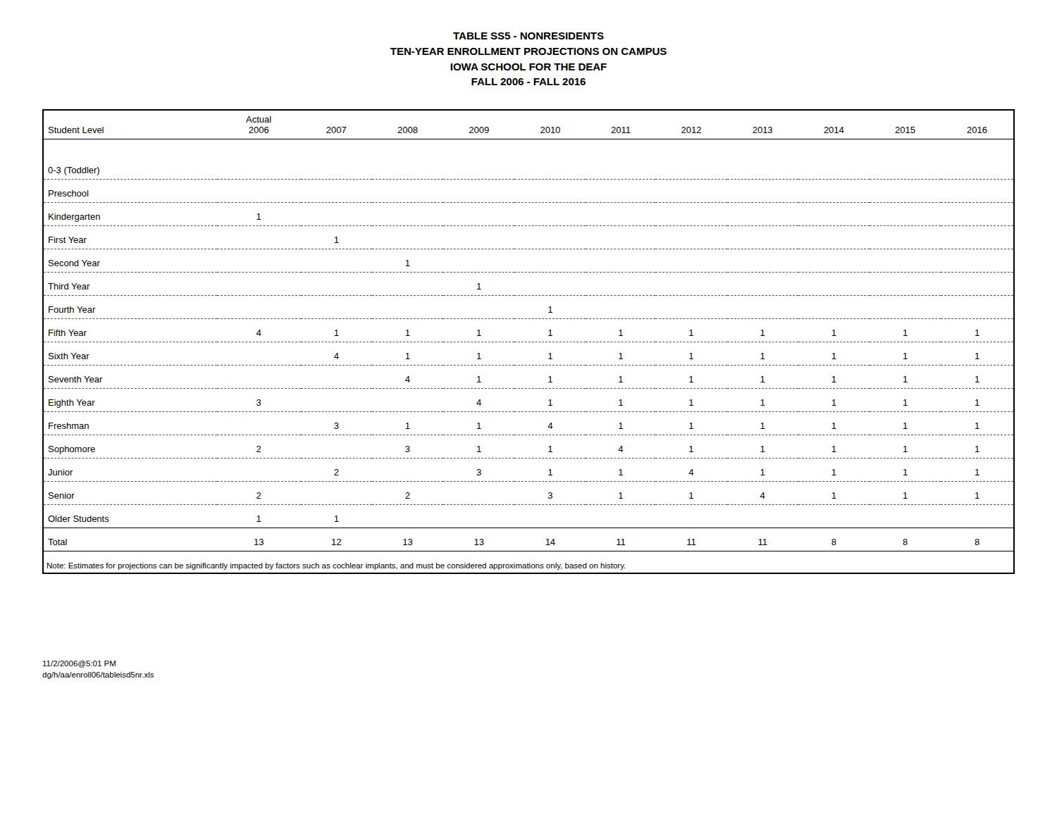TABLE SS5 - NONRESIDENTS
TEN-YEAR ENROLLMENT PROJECTIONS ON CAMPUS
IOWA SCHOOL FOR THE DEAF
FALL 2006 - FALL 2016
| Student Level | Actual 2006 | 2007 | 2008 | 2009 | 2010 | 2011 | 2012 | 2013 | 2014 | 2015 | 2016 |
| --- | --- | --- | --- | --- | --- | --- | --- | --- | --- | --- | --- |
| 0-3 (Toddler) | | | | | | | | | | | |
| Preschool | | | | | | | | | | | |
| Kindergarten | 1 | | | | | | | | | | |
| First Year | | 1 | | | | | | | | | |
| Second Year | | | 1 | | | | | | | | |
| Third Year | | | | 1 | | | | | | | |
| Fourth Year | | | | | 1 | | | | | | |
| Fifth Year | 4 | 1 | 1 | 1 | 1 | 1 | 1 | 1 | 1 | 1 | 1 |
| Sixth Year | | 4 | 1 | 1 | 1 | 1 | 1 | 1 | 1 | 1 | 1 |
| Seventh Year | | | 4 | 1 | 1 | 1 | 1 | 1 | 1 | 1 | 1 |
| Eighth Year | 3 | | | 4 | 1 | 1 | 1 | 1 | 1 | 1 | 1 |
| Freshman | | 3 | 1 | 1 | 4 | 1 | 1 | 1 | 1 | 1 | 1 |
| Sophomore | 2 | | 3 | 1 | 1 | 4 | 1 | 1 | 1 | 1 | 1 |
| Junior | | 2 | | 3 | 1 | 1 | 4 | 1 | 1 | 1 | 1 |
| Senior | 2 | | 2 | | 3 | 1 | 1 | 4 | 1 | 1 | 1 |
| Older Students | 1 | 1 | | | | | | | | | |
| Total | 13 | 12 | 13 | 13 | 14 | 11 | 11 | 11 | 8 | 8 | 8 |
| Note: Estimates for projections can be significantly impacted by factors such as cochlear implants, and must be considered approximations only, based on history. |
11/2/2006@5:01 PM
dg/h/aa/enroll06/tableisd5nr.xls